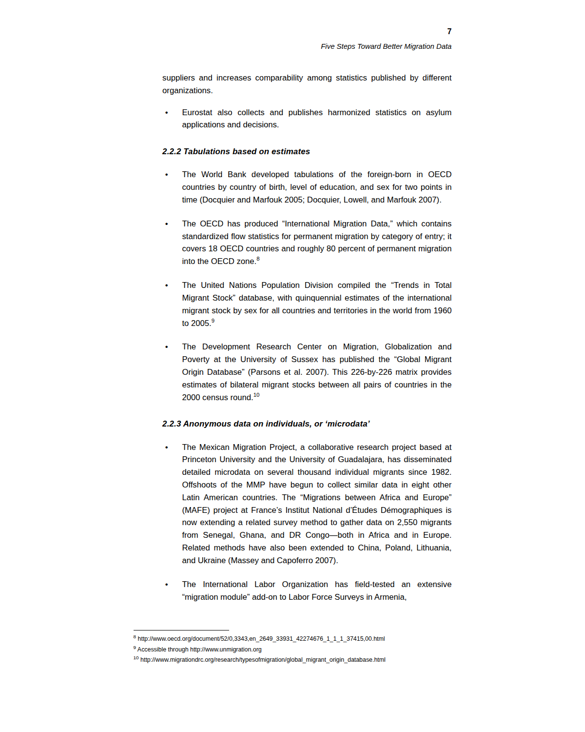7
Five Steps Toward Better Migration Data
suppliers and increases comparability among statistics published by different organizations.
Eurostat also collects and publishes harmonized statistics on asylum applications and decisions.
2.2.2 Tabulations based on estimates
The World Bank developed tabulations of the foreign-born in OECD countries by country of birth, level of education, and sex for two points in time (Docquier and Marfouk 2005; Docquier, Lowell, and Marfouk 2007).
The OECD has produced “International Migration Data,” which contains standardized flow statistics for permanent migration by category of entry; it covers 18 OECD countries and roughly 80 percent of permanent migration into the OECD zone.8
The United Nations Population Division compiled the “Trends in Total Migrant Stock” database, with quinquennial estimates of the inter­national migrant stock by sex for all countries and territories in the world from 1960 to 2005.9
The Development Research Center on Migration, Globalization and Poverty at the University of Sussex has published the “Global Migrant Origin Database” (Parsons et al. 2007). This 226-by-226 matrix provides estimates of bilateral migrant stocks between all pairs of countries in the 2000 census round.10
2.2.3 Anonymous data on individuals, or ‘microdata’
The Mexican Migration Project, a collaborative research project based at Princeton University and the University of Guadalajara, has dissem­inated detailed microdata on several thousand individual migrants since 1982. Offshoots of the MMP have begun to collect similar data in eight other Latin American countries. The “Migrations between Africa and Europe” (MAFE) project at France’s Institut National d’Études Démographiques is now extending a related survey method to gather data on 2,550 migrants from Senegal, Ghana, and DR Congo—both in Africa and in Europe. Related methods have also been extended to China, Poland, Lithuania, and Ukraine (Massey and Capoferro 2007).
The International Labor Organization has field-tested an extensive “migration module” add-on to Labor Force Surveys in Armenia,
8 http://www.oecd.org/document/52/0,3343,en_2649_33931_42274676_1_1_1_37415,00.html
9 Accessible through http://www.unmigration.org
10 http://www.migrationdrc.org/research/typesofmigration/global_migrant_origin_database.html